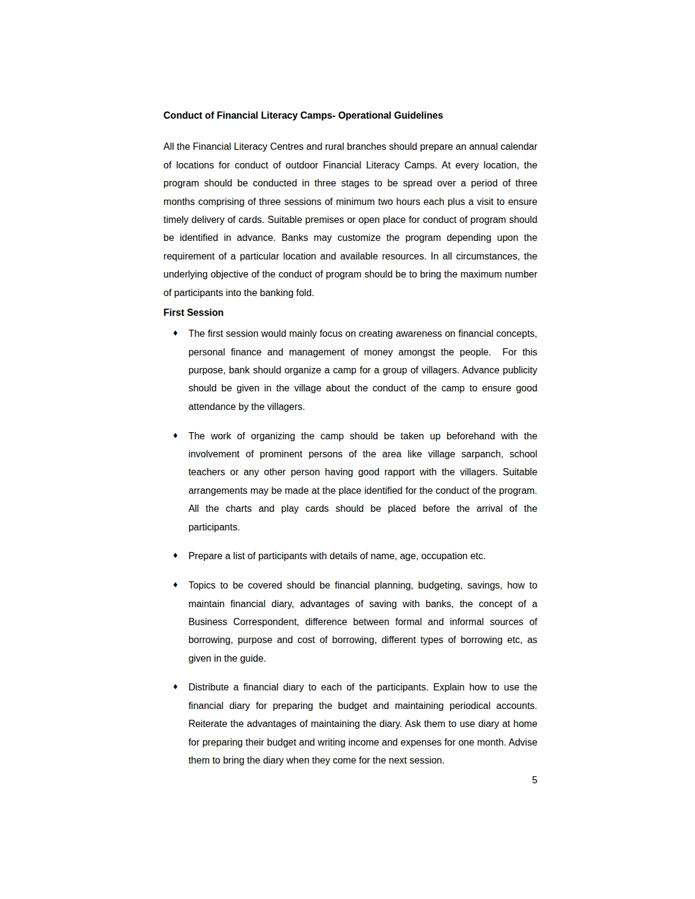Conduct of Financial Literacy Camps- Operational Guidelines
All the Financial Literacy Centres and rural branches should prepare an annual calendar of locations for conduct of outdoor Financial Literacy Camps. At every location, the program should be conducted in three stages to be spread over a period of three months comprising of three sessions of minimum two hours each plus a visit to ensure timely delivery of cards. Suitable premises or open place for conduct of program should be identified in advance. Banks may customize the program depending upon the requirement of a particular location and available resources. In all circumstances, the underlying objective of the conduct of program should be to bring the maximum number of participants into the banking fold.
First Session
The first session would mainly focus on creating awareness on financial concepts, personal finance and management of money amongst the people. For this purpose, bank should organize a camp for a group of villagers. Advance publicity should be given in the village about the conduct of the camp to ensure good attendance by the villagers.
The work of organizing the camp should be taken up beforehand with the involvement of prominent persons of the area like village sarpanch, school teachers or any other person having good rapport with the villagers. Suitable arrangements may be made at the place identified for the conduct of the program. All the charts and play cards should be placed before the arrival of the participants.
Prepare a list of participants with details of name, age, occupation etc.
Topics to be covered should be financial planning, budgeting, savings, how to maintain financial diary, advantages of saving with banks, the concept of a Business Correspondent, difference between formal and informal sources of borrowing, purpose and cost of borrowing, different types of borrowing etc, as given in the guide.
Distribute a financial diary to each of the participants. Explain how to use the financial diary for preparing the budget and maintaining periodical accounts. Reiterate the advantages of maintaining the diary. Ask them to use diary at home for preparing their budget and writing income and expenses for one month. Advise them to bring the diary when they come for the next session.
5